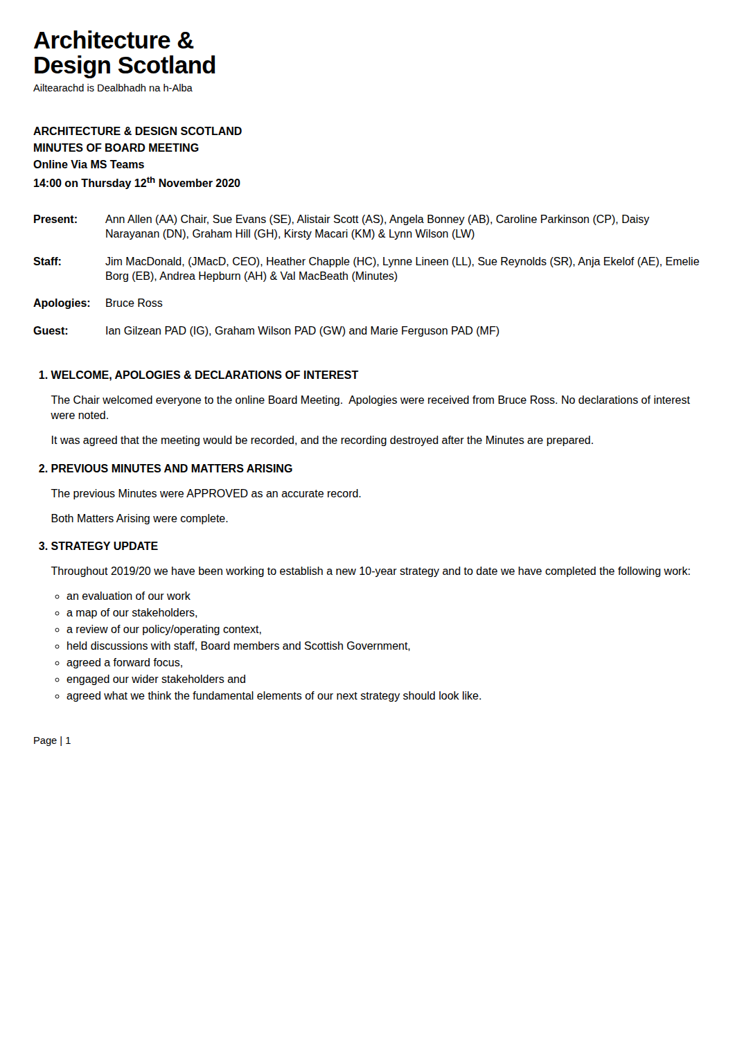Architecture &
Design Scotland
Ailtearachd is Dealbhadh na h-Alba
ARCHITECTURE & DESIGN SCOTLAND
MINUTES OF BOARD MEETING
Online Via MS Teams
14:00 on Thursday 12th November 2020
| Present: | Ann Allen (AA) Chair, Sue Evans (SE), Alistair Scott (AS), Angela Bonney (AB), Caroline Parkinson (CP), Daisy Narayanan (DN), Graham Hill (GH), Kirsty Macari (KM) & Lynn Wilson (LW) |
| Staff: | Jim MacDonald, (JMacD, CEO), Heather Chapple (HC), Lynne Lineen (LL), Sue Reynolds (SR), Anja Ekelof (AE), Emelie Borg (EB), Andrea Hepburn (AH) & Val MacBeath (Minutes) |
| Apologies: | Bruce Ross |
| Guest: | Ian Gilzean PAD (IG), Graham Wilson PAD (GW) and Marie Ferguson PAD (MF) |
WELCOME, APOLOGIES & DECLARATIONS OF INTEREST
The Chair welcomed everyone to the online Board Meeting. Apologies were received from Bruce Ross. No declarations of interest were noted.
It was agreed that the meeting would be recorded, and the recording destroyed after the Minutes are prepared.
PREVIOUS MINUTES AND MATTERS ARISING
The previous Minutes were APPROVED as an accurate record.
Both Matters Arising were complete.
STRATEGY UPDATE
Throughout 2019/20 we have been working to establish a new 10-year strategy and to date we have completed the following work:
an evaluation of our work
a map of our stakeholders,
a review of our policy/operating context,
held discussions with staff, Board members and Scottish Government,
agreed a forward focus,
engaged our wider stakeholders and
agreed what we think the fundamental elements of our next strategy should look like.
Page | 1